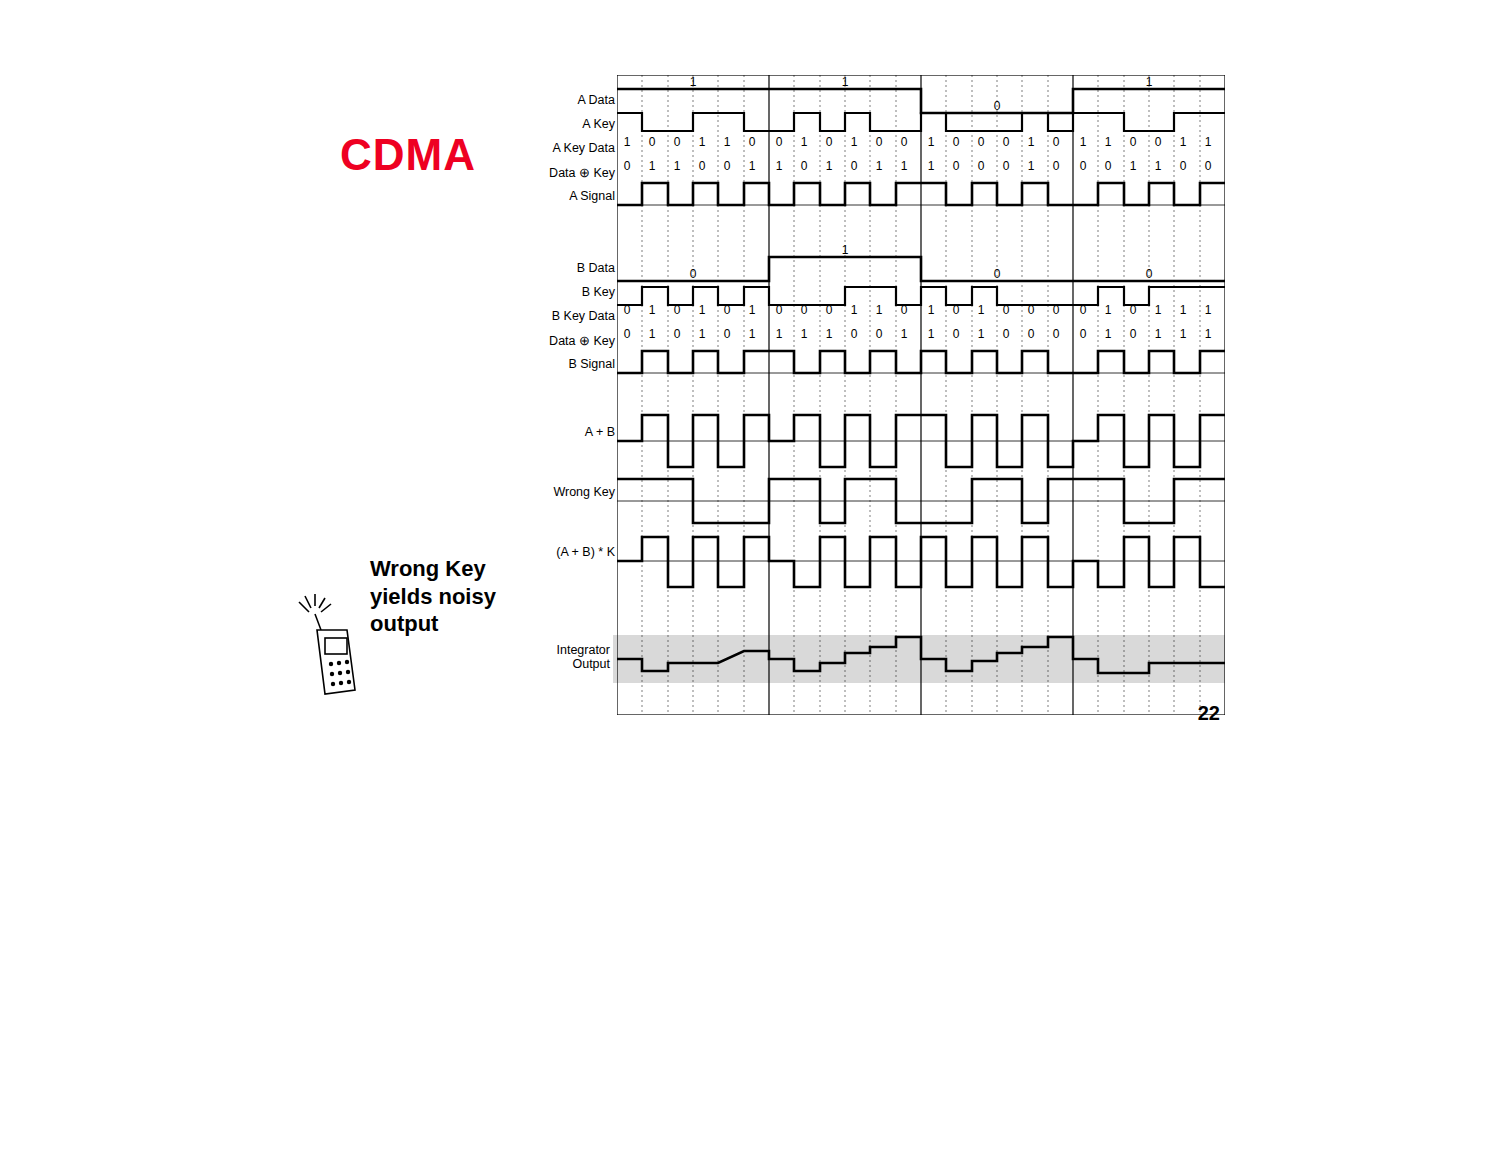CDMA
Wrong Key
yields noisy
output
22
A Data A Key A Key Data Data ⊕ Key A Signal B Data B Key B Key Data Data ⊕ Key B Signal A + B Wrong Key (A + B) * K
100 110 010 100 100 010 110 011
011 001 101 011 100 010 001 100
010 101 000 110 101 000 010 111
010 101 111 001 101 000 010 111
Integrator
Output
1 1 0 1 0 1 0 0